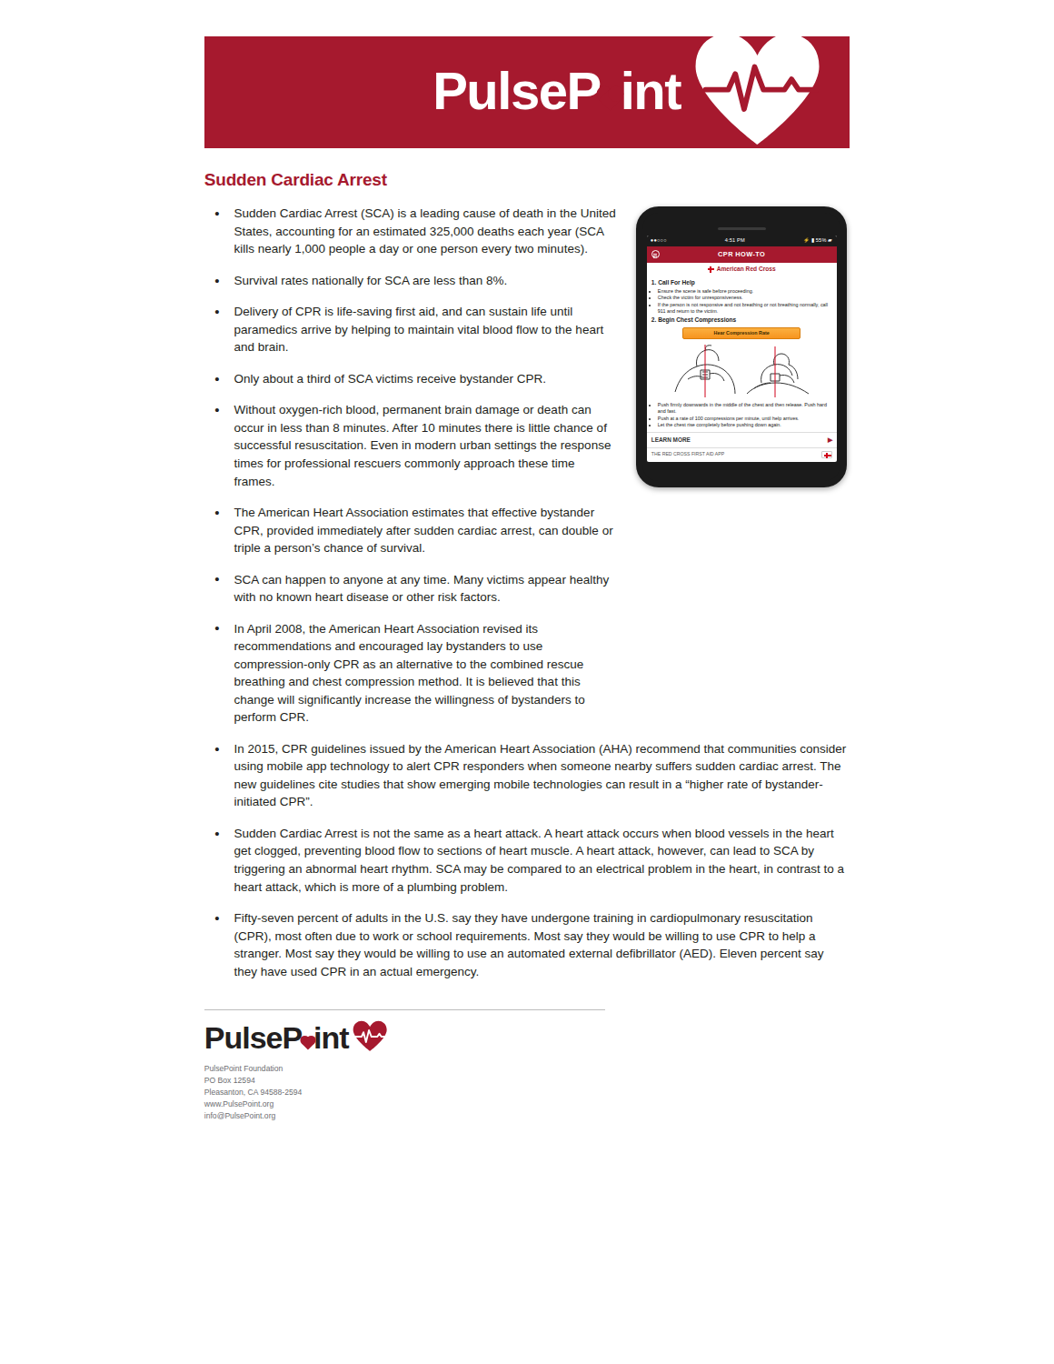PulseP int
Sudden Cardiac Arrest
Sudden Cardiac Arrest (SCA) is a leading cause of death in the United States, accounting for an estimated 325,000 deaths each year (SCA kills nearly 1,000 people a day or one person every two minutes).
Survival rates nationally for SCA are less than 8%.
Delivery of CPR is life-saving first aid, and can sustain life until paramedics arrive by helping to maintain vital blood flow to the heart and brain.
Only about a third of SCA victims receive bystander CPR.
Without oxygen-rich blood, permanent brain damage or death can occur in less than 8 minutes. After 10 minutes there is little chance of successful resuscitation. Even in modern urban settings the response times for professional rescuers commonly approach these time frames.
The American Heart Association estimates that effective bystander CPR, provided immediately after sudden cardiac arrest, can double or triple a person’s chance of survival.
SCA can happen to anyone at any time. Many victims appear healthy with no known heart disease or other risk factors.
In April 2008, the American Heart Association revised its recommendations and encouraged lay bystanders to use compression-only CPR as an alternative to the combined rescue breathing and chest compression method. It is believed that this change will significantly increase the willingness of bystanders to perform CPR.
●●○○○ 4:51 PM ⚡ ▮ 55% ▰
CPR HOW-TO
American Red Cross
1. Call For Help
Ensure the scene is safe before proceeding.
Check the victim for unresponsiveness.
If the person is not responsive and not breathing or not breathing normally, call 911 and return to the victim.
2. Begin Chest Compressions
Hear Compression Rate
Push firmly downwards in the middle of the chest and then release. Push hard and fast.
Push at a rate of 100 compressions per minute, until help arrives.
Let the chest rise completely before pushing down again.
LEARN MORE ▶
THE RED CROSS FIRST AID APP
In 2015, CPR guidelines issued by the American Heart Association (AHA) recommend that communities consider using mobile app technology to alert CPR responders when someone nearby suffers sudden cardiac arrest. The new guidelines cite studies that show emerging mobile technologies can result in a “higher rate of bystander-initiated CPR”.
Sudden Cardiac Arrest is not the same as a heart attack. A heart attack occurs when blood vessels in the heart get clogged, preventing blood flow to sections of heart muscle. A heart attack, however, can lead to SCA by triggering an abnormal heart rhythm. SCA may be compared to an electrical problem in the heart, in contrast to a heart attack, which is more of a plumbing problem.
Fifty-seven percent of adults in the U.S. say they have undergone training in cardiopulmonary resuscitation (CPR), most often due to work or school requirements. Most say they would be willing to use CPR to help a stranger. Most say they would be willing to use an automated external defibrillator (AED). Eleven percent say they have used CPR in an actual emergency.
PulseP int
PulsePoint Foundation
PO Box 12594
Pleasanton, CA 94588-2594
www.PulsePoint.org
info@PulsePoint.org